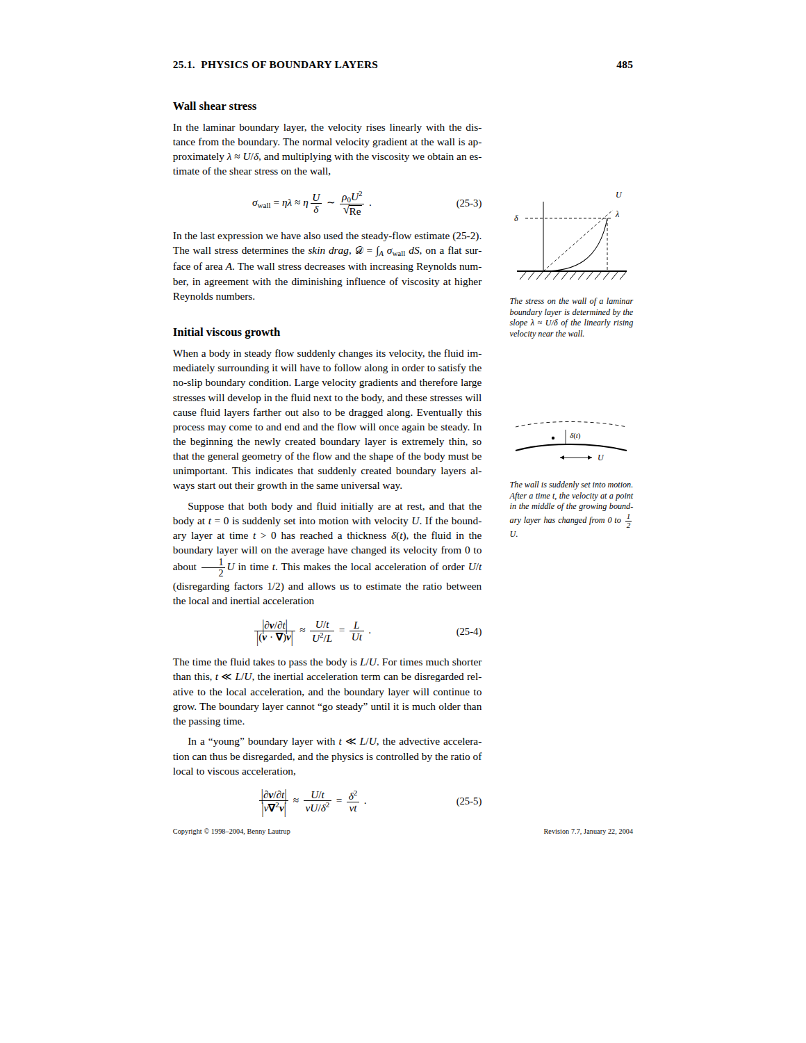25.1. Physics of boundary layers 485
Wall shear stress
In the laminar boundary layer, the velocity rises linearly with the distance from the boundary. The normal velocity gradient at the wall is approximately λ ≈ U/δ, and multiplying with the viscosity we obtain an estimate of the shear stress on the wall,
σwall = ηλ ≈ ηUδ ∼ ρ 0 U 2 Re .
(25-3)
In the last expression we have also used the steady-flow estimate (25-2). The wall stress determines the skin drag, 𝒟 = ∫A σwall dS, on a flat surface of area A. The wall stress decreases with increasing Reynolds number, in agreement with the diminishing influence of viscosity at higher Reynolds numbers.
Initial viscous growth
When a body in steady flow suddenly changes its velocity, the fluid immediately surrounding it will have to follow along in order to satisfy the no-slip boundary condition. Large velocity gradients and therefore large stresses will develop in the fluid next to the body, and these stresses will cause fluid layers farther out also to be dragged along. Eventually this process may come to and end and the flow will once again be steady. In the beginning the newly created boundary layer is extremely thin, so that the general geometry of the flow and the shape of the body must be unimportant. This indicates that suddenly created boundary layers always start out their growth in the same universal way.
Suppose that both body and fluid initially are at rest, and that the body at t = 0 is suddenly set into motion with velocity U. If the boundary layer at time t > 0 has reached a thickness δ(t), the fluid in the boundary layer will on the average have changed its velocity from 0 to about 12 U in time t. This makes the local acceleration of order U/t (disregarding factors 1/2) and allows us to estimate the ratio between the local and inertial acceleration
|∂v/∂t||(v · ∇)v| ≈ U/t U 2/L = LUt .
(25-4)
The time the fluid takes to pass the body is L/U. For times much shorter than this, t ≪ L/U, the inertial acceleration term can be disregarded relative to the local acceleration, and the boundary layer will continue to grow. The boundary layer cannot “go steady” until it is much older than the passing time.
In a “young” boundary layer with t ≪ L/U, the advective acceleration can thus be disregarded, and the physics is controlled by the ratio of local to viscous acceleration,
|∂v/∂t||ν∇2 v| ≈ U/t νU/δ 2 = δ 2 νt .
(25-5)
U δ λ
The stress on the wall of a laminar boundary layer is determined by the slope λ ≈ U/δ of the linearly rising velocity near the wall.
δ(t) U
The wall is suddenly set into motion. After a time t, the velocity at a point in the middle of the growing boundary layer has changed from 0 to 12 U.
Copyright © 1998–2004, Benny Lautrup Revision 7.7, January 22, 2004